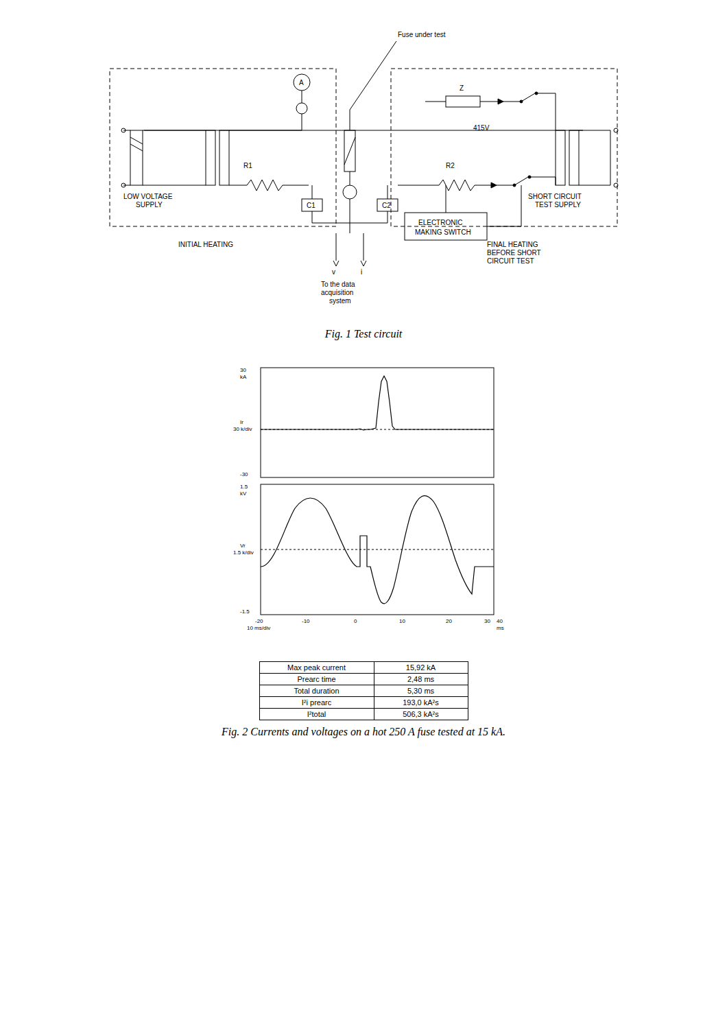Fuse under test INITIAL HEATING FINAL HEATING BEFORE SHORT CIRCUIT TEST A LOW VOLTAGE SUPPLY R1 C1 v i To the data acquisition system C2 Z 415V SHORT CIRCUIT TEST SUPPLY R2 ELECTRONIC MAKING SWITCH
Fig. 1 Test circuit
30 kA Ir 30 k/div -30 1.5 kV Vr 1.5 k/div -1.5 -20 10 ms/div -10 0 10 20 30 40 ms
| Max peak current | 15,92 kA |
| Prearc time | 2,48 ms |
| Total duration | 5,30 ms |
| I²i prearc | 193,0 kA²s |
| I²total | 506,3 kA²s |
Fig. 2 Currents and voltages on a hot 250 A fuse tested at 15 kA.